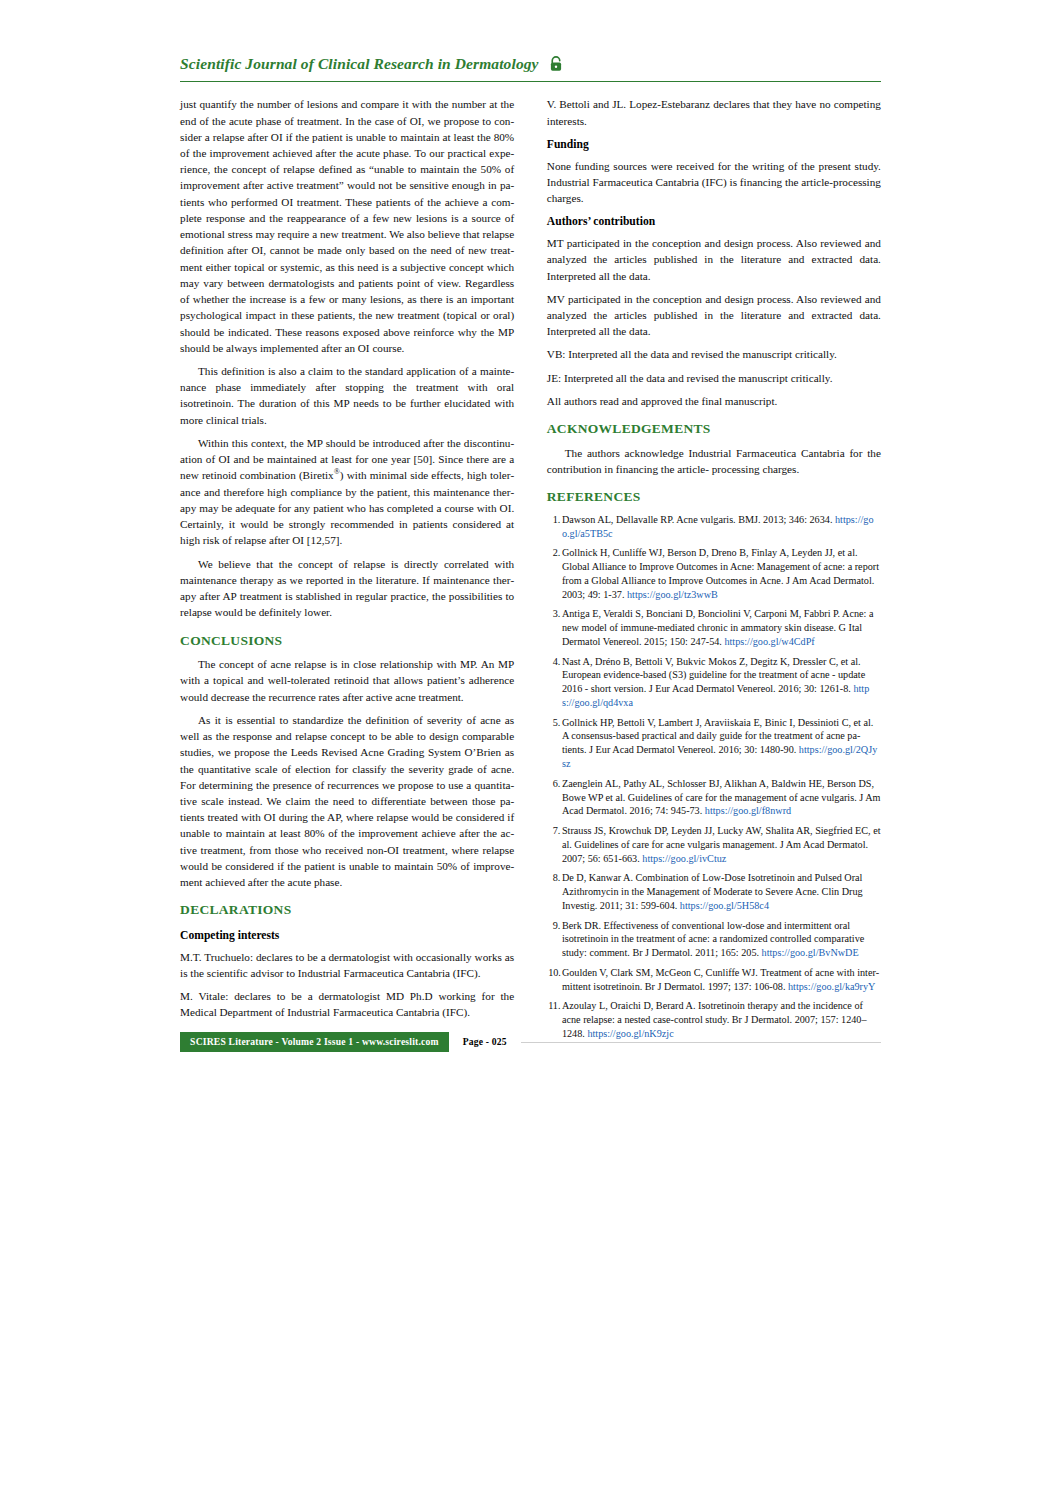Scientific Journal of Clinical Research in Dermatology
just quantify the number of lesions and compare it with the number at the end of the acute phase of treatment. In the case of OI, we propose to consider a relapse after OI if the patient is unable to maintain at least the 80% of the improvement achieved after the acute phase. To our practical experience, the concept of relapse defined as “unable to maintain the 50% of improvement after active treatment” would not be sensitive enough in patients who performed OI treatment. These patients of the achieve a complete response and the reappearance of a few new lesions is a source of emotional stress may require a new treatment. We also believe that relapse definition after OI, cannot be made only based on the need of new treatment either topical or systemic, as this need is a subjective concept which may vary between dermatologists and patients point of view. Regardless of whether the increase is a few or many lesions, as there is an important psychological impact in these patients, the new treatment (topical or oral) should be indicated. These reasons exposed above reinforce why the MP should be always implemented after an OI course.
This definition is also a claim to the standard application of a maintenance phase immediately after stopping the treatment with oral isotretinoin. The duration of this MP needs to be further elucidated with more clinical trials.
Within this context, the MP should be introduced after the discontinuation of OI and be maintained at least for one year [50]. Since there are a new retinoid combination (Biretix®) with minimal side effects, high tolerance and therefore high compliance by the patient, this maintenance therapy may be adequate for any patient who has completed a course with OI. Certainly, it would be strongly recommended in patients considered at high risk of relapse after OI [12,57].
We believe that the concept of relapse is directly correlated with maintenance therapy as we reported in the literature. If maintenance therapy after AP treatment is stablished in regular practice, the possibilities to relapse would be definitely lower.
Conclusions
The concept of acne relapse is in close relationship with MP. An MP with a topical and well-tolerated retinoid that allows patient’s adherence would decrease the recurrence rates after active acne treatment.
As it is essential to standardize the definition of severity of acne as well as the response and relapse concept to be able to design comparable studies, we propose the Leeds Revised Acne Grading System O’Brien as the quantitative scale of election for classify the severity grade of acne. For determining the presence of recurrences we propose to use a quantitative scale instead. We claim the need to differentiate between those patients treated with OI during the AP, where relapse would be considered if unable to maintain at least 80% of the improvement achieve after the active treatment, from those who received non-OI treatment, where relapse would be considered if the patient is unable to maintain 50% of improvement achieved after the acute phase.
Declarations
Competing interests
M.T. Truchuelo: declares to be a dermatologist with occasionally works as is the scientific advisor to Industrial Farmaceutica Cantabria (IFC).
M. Vitale: declares to be a dermatologist MD Ph.D working for the Medical Department of Industrial Farmaceutica Cantabria (IFC).
V. Bettoli and JL. Lopez-Estebaranz declares that they have no competing interests.
Funding
None funding sources were received for the writing of the present study. Industrial Farmaceutica Cantabria (IFC) is financing the article-processing charges.
Authors’ contribution
MT participated in the conception and design process. Also reviewed and analyzed the articles published in the literature and extracted data. Interpreted all the data.
MV participated in the conception and design process. Also reviewed and analyzed the articles published in the literature and extracted data. Interpreted all the data.
VB: Interpreted all the data and revised the manuscript critically.
JE: Interpreted all the data and revised the manuscript critically.
All authors read and approved the final manuscript.
Acknowledgements
The authors acknowledge Industrial Farmaceutica Cantabria for the contribution in financing the article- processing charges.
References
Dawson AL, Dellavalle RP. Acne vulgaris. BMJ. 2013; 346: 2634. https://goo.gl/a5TB5c
Gollnick H, Cunliffe WJ, Berson D, Dreno B, Finlay A, Leyden JJ, et al. Global Alliance to Improve Outcomes in Acne: Management of acne: a report from a Global Alliance to Improve Outcomes in Acne. J Am Acad Dermatol. 2003; 49: 1-37. https://goo.gl/tz3wwB
Antiga E, Veraldi S, Bonciani D, Bonciolini V, Carponi M, Fabbri P. Acne: a new model of immune-mediated chronic in ammatory skin disease. G Ital Dermatol Venereol. 2015; 150: 247-54. https://goo.gl/w4CdPf
Nast A, Dréno B, Bettoli V, Bukvic Mokos Z, Degitz K, Dressler C, et al. European evidence-based (S3) guideline for the treatment of acne - update 2016 - short version. J Eur Acad Dermatol Venereol. 2016; 30: 1261-8. https://goo.gl/qd4vxa
Gollnick HP, Bettoli V, Lambert J, Araviiskaia E, Binic I, Dessinioti C, et al. A consensus-based practical and daily guide for the treatment of acne patients. J Eur Acad Dermatol Venereol. 2016; 30: 1480-90. https://goo.gl/2QJysz
Zaenglein AL, Pathy AL, Schlosser BJ, Alikhan A, Baldwin HE, Berson DS, Bowe WP et al. Guidelines of care for the management of acne vulgaris. J Am Acad Dermatol. 2016; 74: 945-73. https://goo.gl/f8nwrd
Strauss JS, Krowchuk DP, Leyden JJ, Lucky AW, Shalita AR, Siegfried EC, et al. Guidelines of care for acne vulgaris management. J Am Acad Dermatol. 2007; 56: 651-663. https://goo.gl/ivCtuz
De D, Kanwar A. Combination of Low-Dose Isotretinoin and Pulsed Oral Azithromycin in the Management of Moderate to Severe Acne. Clin Drug Investig. 2011; 31: 599-604. https://goo.gl/5H58c4
Berk DR. Effectiveness of conventional low-dose and intermittent oral isotretinoin in the treatment of acne: a randomized controlled comparative study: comment. Br J Dermatol. 2011; 165: 205. https://goo.gl/BvNwDE
Goulden V, Clark SM, McGeon C, Cunliffe WJ. Treatment of acne with intermittent isotretinoin. Br J Dermatol. 1997; 137: 106-08. https://goo.gl/ka9ryY
Azoulay L, Oraichi D, Berard A. Isotretinoin therapy and the incidence of acne relapse: a nested case-control study. Br J Dermatol. 2007; 157: 1240–1248. https://goo.gl/nK9zjc
SCIRES Literature - Volume 2 Issue 1 - www.scireslit.com Page - 025